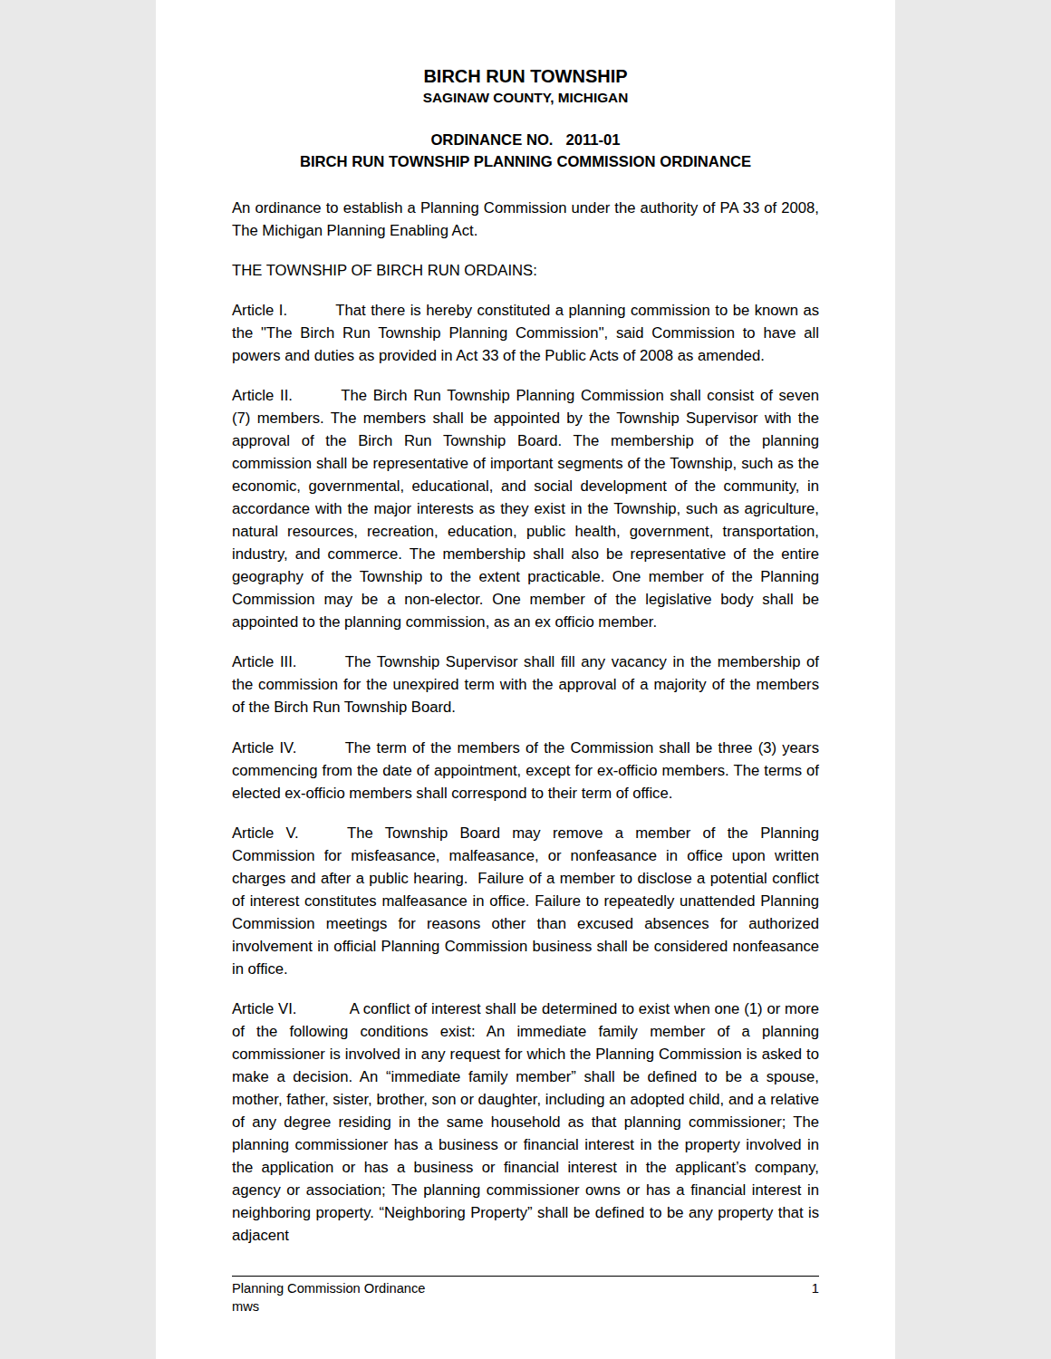BIRCH RUN TOWNSHIP
SAGINAW COUNTY, MICHIGAN
ORDINANCE NO. 2011-01
BIRCH RUN TOWNSHIP PLANNING COMMISSION ORDINANCE
An ordinance to establish a Planning Commission under the authority of PA 33 of 2008, The Michigan Planning Enabling Act.
THE TOWNSHIP OF BIRCH RUN ORDAINS:
Article I. That there is hereby constituted a planning commission to be known as the "The Birch Run Township Planning Commission", said Commission to have all powers and duties as provided in Act 33 of the Public Acts of 2008 as amended.
Article II. The Birch Run Township Planning Commission shall consist of seven (7) members. The members shall be appointed by the Township Supervisor with the approval of the Birch Run Township Board. The membership of the planning commission shall be representative of important segments of the Township, such as the economic, governmental, educational, and social development of the community, in accordance with the major interests as they exist in the Township, such as agriculture, natural resources, recreation, education, public health, government, transportation, industry, and commerce. The membership shall also be representative of the entire geography of the Township to the extent practicable. One member of the Planning Commission may be a non-elector. One member of the legislative body shall be appointed to the planning commission, as an ex officio member.
Article III. The Township Supervisor shall fill any vacancy in the membership of the commission for the unexpired term with the approval of a majority of the members of the Birch Run Township Board.
Article IV. The term of the members of the Commission shall be three (3) years commencing from the date of appointment, except for ex-officio members. The terms of elected ex-officio members shall correspond to their term of office.
Article V. The Township Board may remove a member of the Planning Commission for misfeasance, malfeasance, or nonfeasance in office upon written charges and after a public hearing. Failure of a member to disclose a potential conflict of interest constitutes malfeasance in office. Failure to repeatedly unattended Planning Commission meetings for reasons other than excused absences for authorized involvement in official Planning Commission business shall be considered nonfeasance in office.
Article VI. A conflict of interest shall be determined to exist when one (1) or more of the following conditions exist: An immediate family member of a planning commissioner is involved in any request for which the Planning Commission is asked to make a decision. An “immediate family member” shall be defined to be a spouse, mother, father, sister, brother, son or daughter, including an adopted child, and a relative of any degree residing in the same household as that planning commissioner; The planning commissioner has a business or financial interest in the property involved in the application or has a business or financial interest in the applicant’s company, agency or association; The planning commissioner owns or has a financial interest in neighboring property. “Neighboring Property” shall be defined to be any property that is adjacent
Planning Commission Ordinance
mws
1